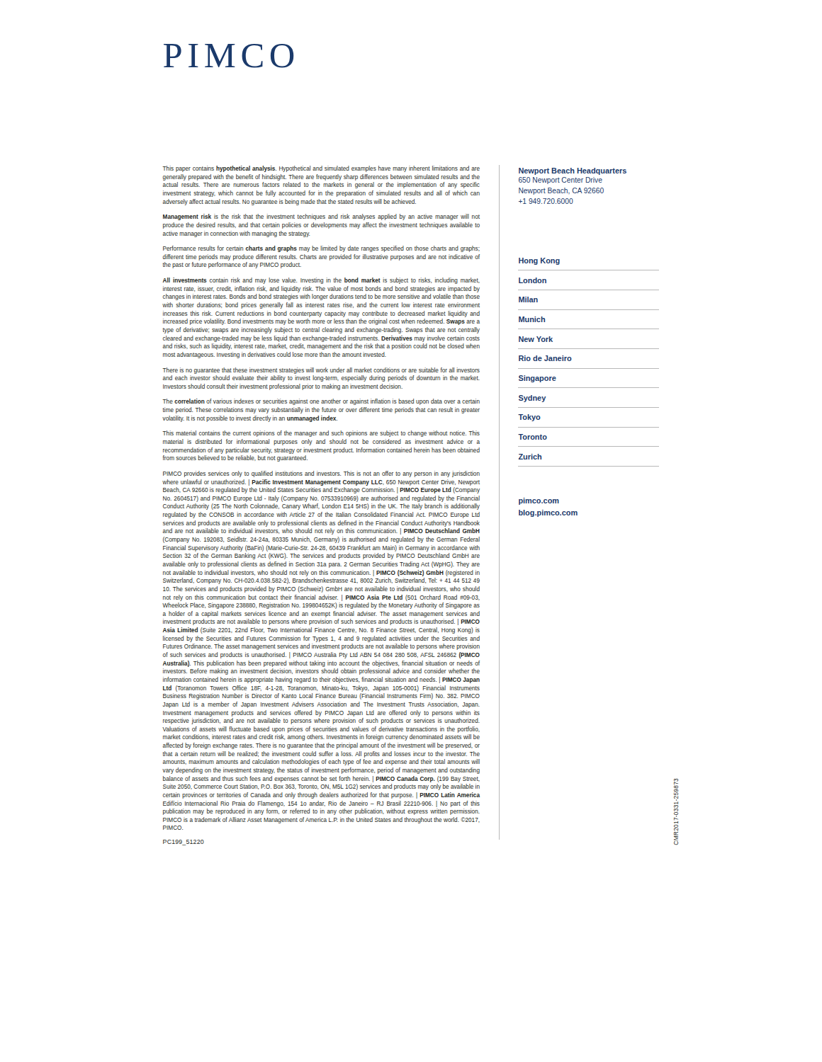PIMCO
This paper contains hypothetical analysis. Hypothetical and simulated examples have many inherent limitations and are generally prepared with the benefit of hindsight. There are frequently sharp differences between simulated results and the actual results. There are numerous factors related to the markets in general or the implementation of any specific investment strategy, which cannot be fully accounted for in the preparation of simulated results and all of which can adversely affect actual results. No guarantee is being made that the stated results will be achieved.
Management risk is the risk that the investment techniques and risk analyses applied by an active manager will not produce the desired results, and that certain policies or developments may affect the investment techniques available to active manager in connection with managing the strategy.
Performance results for certain charts and graphs may be limited by date ranges specified on those charts and graphs; different time periods may produce different results. Charts are provided for illustrative purposes and are not indicative of the past or future performance of any PIMCO product.
All investments contain risk and may lose value. Investing in the bond market is subject to risks, including market, interest rate, issuer, credit, inflation risk, and liquidity risk. The value of most bonds and bond strategies are impacted by changes in interest rates. Bonds and bond strategies with longer durations tend to be more sensitive and volatile than those with shorter durations; bond prices generally fall as interest rates rise, and the current low interest rate environment increases this risk. Current reductions in bond counterparty capacity may contribute to decreased market liquidity and increased price volatility. Bond investments may be worth more or less than the original cost when redeemed. Swaps are a type of derivative; swaps are increasingly subject to central clearing and exchange-trading. Swaps that are not centrally cleared and exchange-traded may be less liquid than exchange-traded instruments. Derivatives may involve certain costs and risks, such as liquidity, interest rate, market, credit, management and the risk that a position could not be closed when most advantageous. Investing in derivatives could lose more than the amount invested.
There is no guarantee that these investment strategies will work under all market conditions or are suitable for all investors and each investor should evaluate their ability to invest long-term, especially during periods of downturn in the market. Investors should consult their investment professional prior to making an investment decision.
The correlation of various indexes or securities against one another or against inflation is based upon data over a certain time period. These correlations may vary substantially in the future or over different time periods that can result in greater volatility. It is not possible to invest directly in an unmanaged index.
This material contains the current opinions of the manager and such opinions are subject to change without notice. This material is distributed for informational purposes only and should not be considered as investment advice or a recommendation of any particular security, strategy or investment product. Information contained herein has been obtained from sources believed to be reliable, but not guaranteed.
PIMCO provides services only to qualified institutions and investors. This is not an offer to any person in any jurisdiction where unlawful or unauthorized. | Pacific Investment Management Company LLC, 650 Newport Center Drive, Newport Beach, CA 92660 is regulated by the United States Securities and Exchange Commission. | PIMCO Europe Ltd (Company No. 2604517) and PIMCO Europe Ltd - Italy (Company No. 07533910969) are authorised and regulated by the Financial Conduct Authority (25 The North Colonnade, Canary Wharf, London E14 5HS) in the UK. The Italy branch is additionally regulated by the CONSOB in accordance with Article 27 of the Italian Consolidated Financial Act. PIMCO Europe Ltd services and products are available only to professional clients as defined in the Financial Conduct Authority's Handbook and are not available to individual investors, who should not rely on this communication. | PIMCO Deutschland GmbH (Company No. 192083, Seidlstr. 24-24a, 80335 Munich, Germany) is authorised and regulated by the German Federal Financial Supervisory Authority (BaFin) (Marie-Curie-Str. 24-28, 60439 Frankfurt am Main) in Germany in accordance with Section 32 of the German Banking Act (KWG). The services and products provided by PIMCO Deutschland GmbH are available only to professional clients as defined in Section 31a para. 2 German Securities Trading Act (WpHG). They are not available to individual investors, who should not rely on this communication. | PIMCO (Schweiz) GmbH (registered in Switzerland, Company No. CH-020.4.038.582-2), Brandschenkestrasse 41, 8002 Zurich, Switzerland, Tel: + 41 44 512 49 10. The services and products provided by PIMCO (Schweiz) GmbH are not available to individual investors, who should not rely on this communication but contact their financial adviser. | PIMCO Asia Pte Ltd (501 Orchard Road #09-03, Wheelock Place, Singapore 238880, Registration No. 199804652K) is regulated by the Monetary Authority of Singapore as a holder of a capital markets services licence and an exempt financial adviser. The asset management services and investment products are not available to persons where provision of such services and products is unauthorised. | PIMCO Asia Limited (Suite 2201, 22nd Floor, Two International Finance Centre, No. 8 Finance Street, Central, Hong Kong) is licensed by the Securities and Futures Commission for Types 1, 4 and 9 regulated activities under the Securities and Futures Ordinance. The asset management services and investment products are not available to persons where provision of such services and products is unauthorised. | PIMCO Australia Pty Ltd ABN 54 084 280 508, AFSL 246862 (PIMCO Australia). This publication has been prepared without taking into account the objectives, financial situation or needs of investors. Before making an investment decision, investors should obtain professional advice and consider whether the information contained herein is appropriate having regard to their objectives, financial situation and needs. | PIMCO Japan Ltd (Toranomon Towers Office 18F, 4-1-28, Toranomon, Minato-ku, Tokyo, Japan 105-0001) Financial Instruments Business Registration Number is Director of Kanto Local Finance Bureau (Financial Instruments Firm) No. 382. PIMCO Japan Ltd is a member of Japan Investment Advisers Association and The Investment Trusts Association, Japan. Investment management products and services offered by PIMCO Japan Ltd are offered only to persons within its respective jurisdiction, and are not available to persons where provision of such products or services is unauthorized. Valuations of assets will fluctuate based upon prices of securities and values of derivative transactions in the portfolio, market conditions, interest rates and credit risk, among others. Investments in foreign currency denominated assets will be affected by foreign exchange rates. There is no guarantee that the principal amount of the investment will be preserved, or that a certain return will be realized; the investment could suffer a loss. All profits and losses incur to the investor. The amounts, maximum amounts and calculation methodologies of each type of fee and expense and their total amounts will vary depending on the investment strategy, the status of investment performance, period of management and outstanding balance of assets and thus such fees and expenses cannot be set forth herein. | PIMCO Canada Corp. (199 Bay Street, Suite 2050, Commerce Court Station, P.O. Box 363, Toronto, ON, M5L 1G2) services and products may only be available in certain provinces or territories of Canada and only through dealers authorized for that purpose. | PIMCO Latin America Edifício Internacional Rio Praia do Flamengo, 154 1o andar, Rio de Janeiro – RJ Brasil 22210-906. | No part of this publication may be reproduced in any form, or referred to in any other publication, without express written permission. PIMCO is a trademark of Allianz Asset Management of America L.P. in the United States and throughout the world. ©2017, PIMCO.
Newport Beach Headquarters
650 Newport Center Drive
Newport Beach, CA 92660
+1 949.720.6000
Hong Kong
London
Milan
Munich
New York
Rio de Janeiro
Singapore
Sydney
Tokyo
Toronto
Zurich
pimco.com
blog.pimco.com
PC199_51220
CMR2017-0331-259873